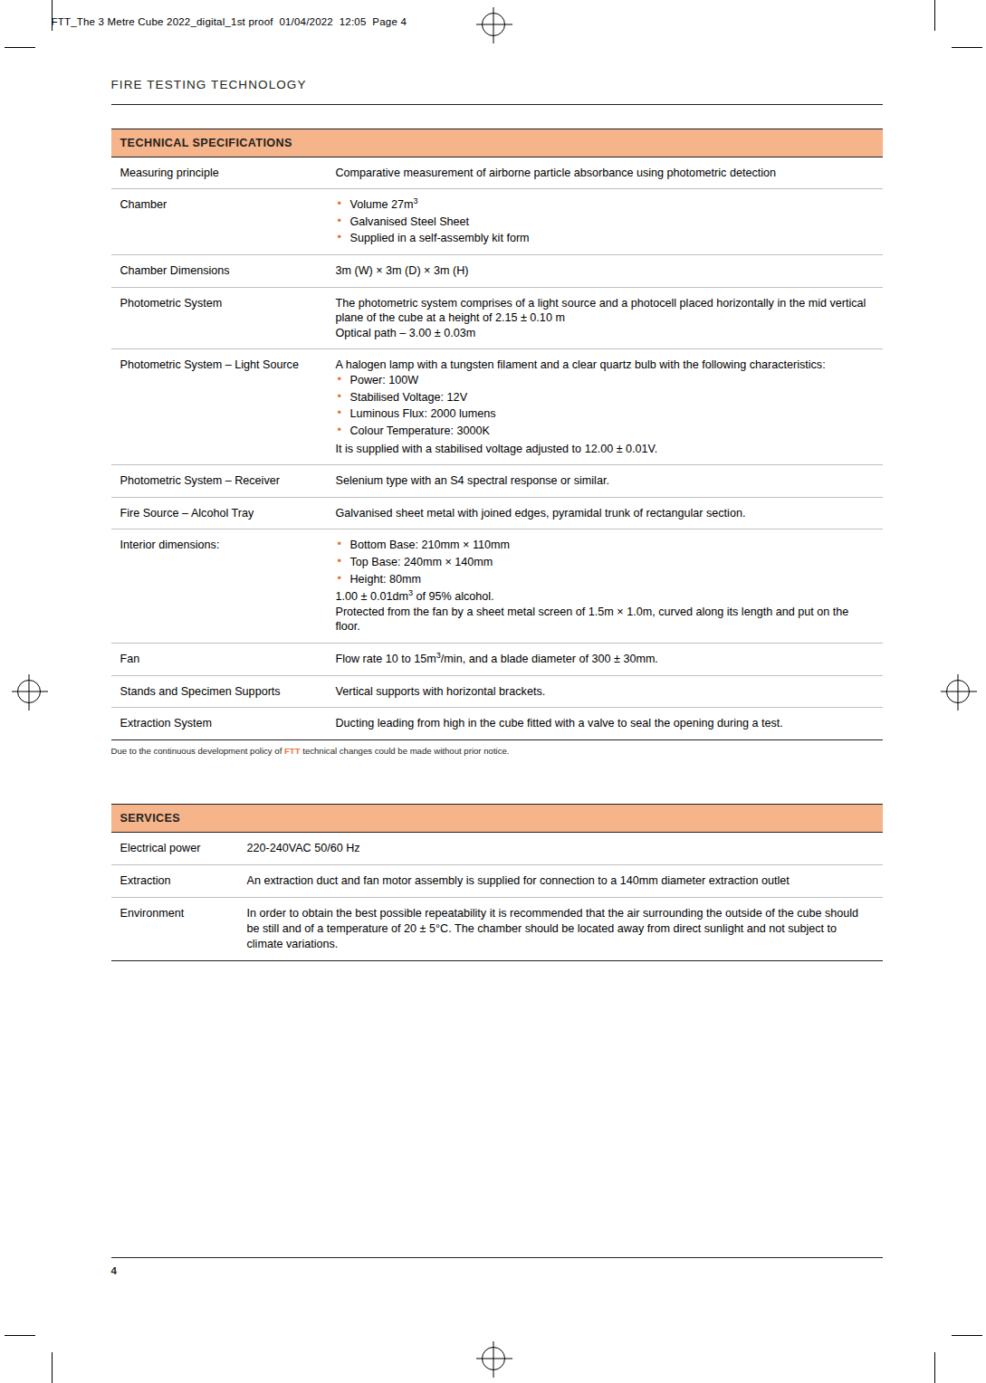FTT_The 3 Metre Cube 2022_digital_1st proof 01/04/2022 12:05 Page 4
FIRE TESTING TECHNOLOGY
TECHNICAL SPECIFICATIONS
| Measuring principle | Comparative measurement of airborne particle absorbance using photometric detection |
| Chamber | Volume 27m 3 Galvanised Steel Sheet Supplied in a self-assembly kit form |
| Chamber Dimensions | 3m (W) × 3m (D) × 3m (H) |
| Photometric System | The photometric system comprises of a light source and a photocell placed horizontally in the mid vertical plane of the cube at a height of 2.15 ± 0.10 m Optical path – 3.00 ± 0.03m |
| Photometric System – Light Source | A halogen lamp with a tungsten filament and a clear quartz bulb with the following characteristics: Power: 100W Stabilised Voltage: 12V Luminous Flux: 2000 lumens Colour Temperature: 3000K It is supplied with a stabilised voltage adjusted to 12.00 ± 0.01V. |
| Photometric System – Receiver | Selenium type with an S4 spectral response or similar. |
| Fire Source – Alcohol Tray | Galvanised sheet metal with joined edges, pyramidal trunk of rectangular section. |
| Interior dimensions: | Bottom Base: 210mm × 110mm Top Base: 240mm × 140mm Height: 80mm 1.00 ± 0.01dm 3 of 95% alcohol. Protected from the fan by a sheet metal screen of 1.5m × 1.0m, curved along its length and put on the floor. |
| Fan | Flow rate 10 to 15m 3 /min, and a blade diameter of 300 ± 30mm. |
| Stands and Specimen Supports | Vertical supports with horizontal brackets. |
| Extraction System | Ducting leading from high in the cube fitted with a valve to seal the opening during a test. |
Due to the continuous development policy of FTT technical changes could be made without prior notice.
SERVICES
| Electrical power | 220-240VAC 50/60 Hz |
| Extraction | An extraction duct and fan motor assembly is supplied for connection to a 140mm diameter extraction outlet |
| Environment | In order to obtain the best possible repeatability it is recommended that the air surrounding the outside of the cube should be still and of a temperature of 20 ± 5°C. The chamber should be located away from direct sunlight and not subject to climate variations. |
4